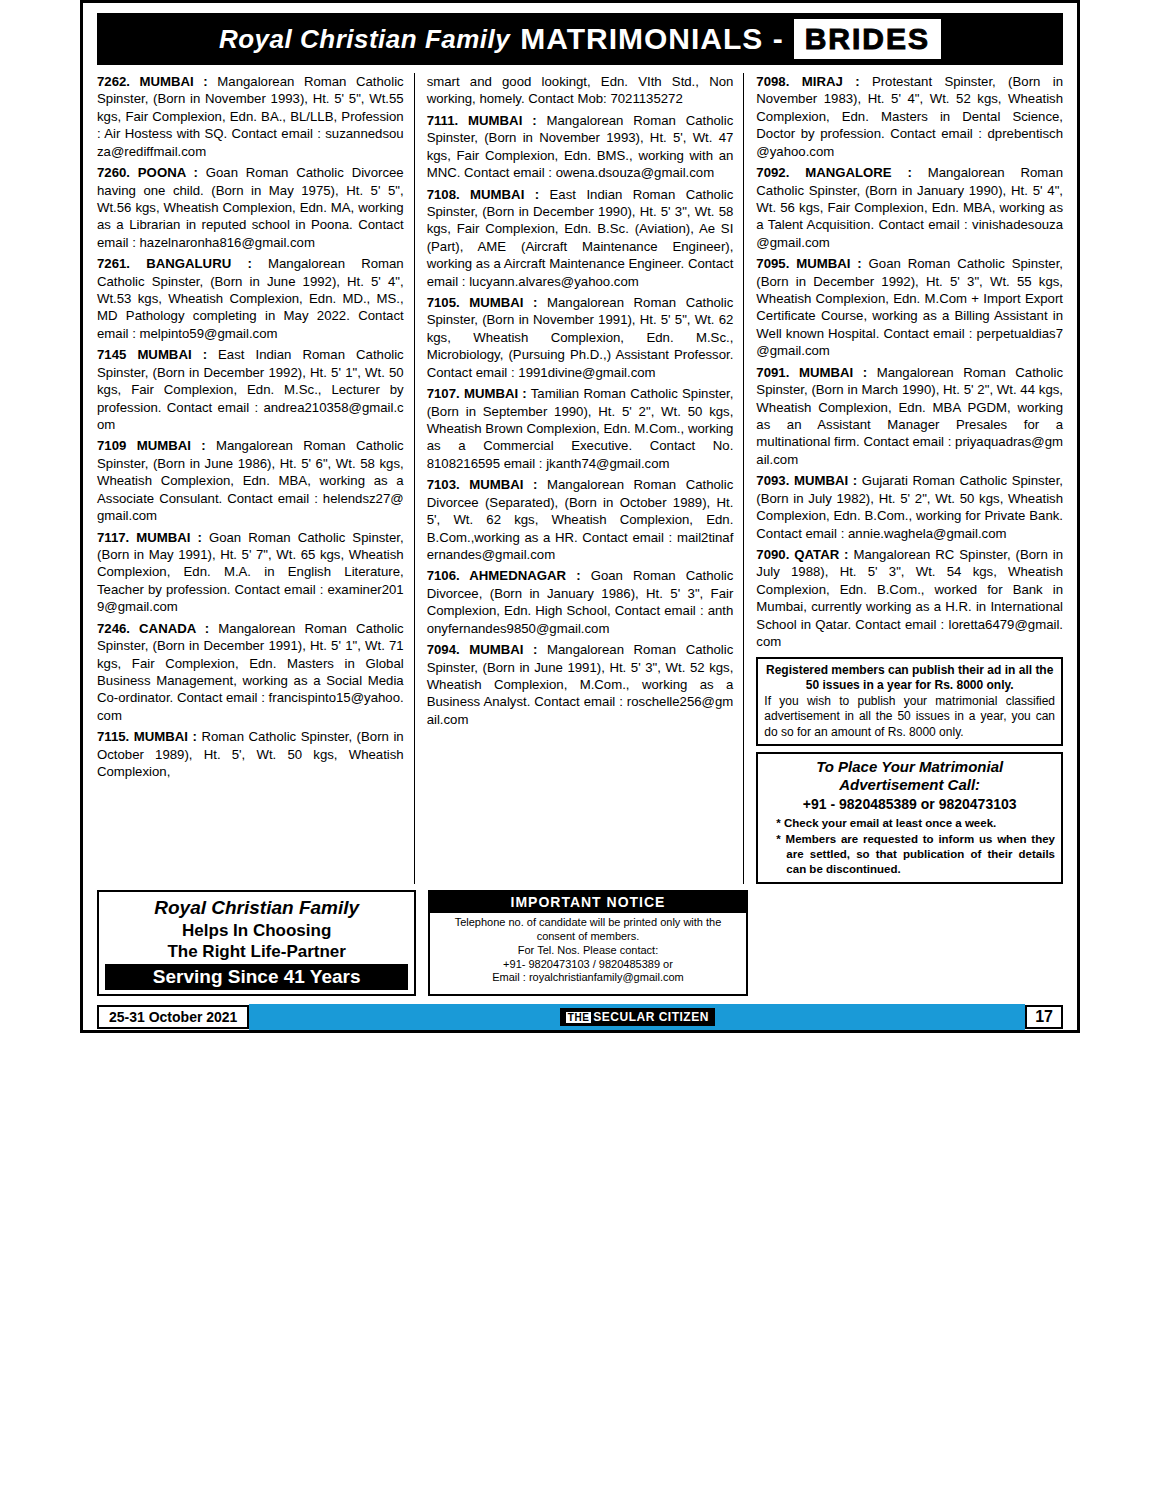Royal Christian Family MATRIMONIALS - BRIDES
7262. MUMBAI : Mangalorean Roman Catholic Spinster, (Born in November 1993), Ht. 5' 5", Wt.55 kgs, Fair Complexion, Edn. BA., BL/LLB, Profession : Air Hostess with SQ. Contact email : suzannedsouza@rediffmail.com
7260. POONA : Goan Roman Catholic Divorcee having one child. (Born in May 1975), Ht. 5' 5", Wt.56 kgs, Wheatish Complexion, Edn. MA, working as a Librarian in reputed school in Poona. Contact email : hazelnaronha816@gmail.com
7261. BANGALURU : Mangalorean Roman Catholic Spinster, (Born in June 1992), Ht. 5' 4", Wt.53 kgs, Wheatish Complexion, Edn. MD., MS., MD Pathology completing in May 2022. Contact email : melpinto59@gmail.com
7145 MUMBAI : East Indian Roman Catholic Spinster, (Born in December 1992), Ht. 5' 1", Wt. 50 kgs, Fair Complexion, Edn. M.Sc., Lecturer by profession. Contact email : andrea210358@gmail.com
7109 MUMBAI : Mangalorean Roman Catholic Spinster, (Born in June 1986), Ht. 5' 6", Wt. 58 kgs, Wheatish Complexion, Edn. MBA, working as a Associate Consulant. Contact email : helendsz27@gmail.com
7117. MUMBAI : Goan Roman Catholic Spinster, (Born in May 1991), Ht. 5' 7", Wt. 65 kgs, Wheatish Complexion, Edn. M.A. in English Literature, Teacher by profession. Contact email : examiner2019@gmail.com
7246. CANADA : Mangalorean Roman Catholic Spinster, (Born in December 1991), Ht. 5' 1", Wt. 71 kgs, Fair Complexion, Edn. Masters in Global Business Management, working as a Social Media Co-ordinator. Contact email : francispinto15@yahoo.com
7115. MUMBAI : Roman Catholic Spinster, (Born in October 1989), Ht. 5', Wt. 50 kgs, Wheatish Complexion,
smart and good lookingt, Edn. VIth Std., Non working, homely. Contact Mob: 7021135272
7111. MUMBAI : Mangalorean Roman Catholic Spinster, (Born in November 1993), Ht. 5', Wt. 47 kgs, Fair Complexion, Edn. BMS., working with an MNC. Contact email : owena.dsouza@gmail.com
7108. MUMBAI : East Indian Roman Catholic Spinster, (Born in December 1990), Ht. 5' 3", Wt. 58 kgs, Fair Complexion, Edn. B.Sc. (Aviation), Ae SI (Part), AME (Aircraft Maintenance Engineer), working as a Aircraft Maintenance Engineer. Contact email : lucyann.alvares@yahoo.com
7105. MUMBAI : Mangalorean Roman Catholic Spinster, (Born in November 1991), Ht. 5' 5", Wt. 62 kgs, Wheatish Complexion, Edn. M.Sc., Microbiology, (Pursuing Ph.D.,) Assistant Professor. Contact email : 1991divine@gmail.com
7107. MUMBAI : Tamilian Roman Catholic Spinster, (Born in September 1990), Ht. 5' 2", Wt. 50 kgs, Wheatish Brown Complexion, Edn. M.Com., working as a Commercial Executive. Contact No. 8108216595 email : jkanth74@gmail.com
7103. MUMBAI : Mangalorean Roman Catholic Divorcee (Separated), (Born in October 1989), Ht. 5', Wt. 62 kgs, Wheatish Complexion, Edn. B.Com.,working as a HR. Contact email : mail2tinafernandes@gmail.com
7106. AHMEDNAGAR : Goan Roman Catholic Divorcee, (Born in January 1986), Ht. 5' 3", Fair Complexion, Edn. High School, Contact email : anthonyfernandes9850@gmail.com
7094. MUMBAI : Mangalorean Roman Catholic Spinster, (Born in June 1991), Ht. 5' 3", Wt. 52 kgs, Wheatish Complexion, M.Com., working as a Business Analyst. Contact email : roschelle256@gmail.com
7098. MIRAJ : Protestant Spinster, (Born in November 1983), Ht. 5' 4", Wt. 52 kgs, Wheatish Complexion, Edn. Masters in Dental Science, Doctor by profession. Contact email : dprebentisch@yahoo.com
7092. MANGALORE : Mangalorean Roman Catholic Spinster, (Born in January 1990), Ht. 5' 4", Wt. 56 kgs, Fair Complexion, Edn. MBA, working as a Talent Acquisition. Contact email : vinishadesouza@gmail.com
7095. MUMBAI : Goan Roman Catholic Spinster, (Born in December 1992), Ht. 5' 3", Wt. 55 kgs, Wheatish Complexion, Edn. M.Com + Import Export Certificate Course, working as a Billing Assistant in Well known Hospital. Contact email : perpetualdias7@gmail.com
7091. MUMBAI : Mangalorean Roman Catholic Spinster, (Born in March 1990), Ht. 5' 2", Wt. 44 kgs, Wheatish Complexion, Edn. MBA PGDM, working as an Assistant Manager Presales for a multinational firm. Contact email : priyaquadras@gmail.com
7093. MUMBAI : Gujarati Roman Catholic Spinster, (Born in July 1982), Ht. 5' 2", Wt. 50 kgs, Wheatish Complexion, Edn. B.Com., working for Private Bank. Contact email : annie.waghela@gmail.com
7090. QATAR : Mangalorean RC Spinster, (Born in July 1988), Ht. 5' 3", Wt. 54 kgs, Wheatish Complexion, Edn. B.Com., worked for Bank in Mumbai, currently working as a H.R. in International School in Qatar. Contact email : loretta6479@gmail.com
Registered members can publish their ad in all the 50 issues in a year for Rs. 8000 only. If you wish to publish your matrimonial classified advertisement in all the 50 issues in a year, you can do so for an amount of Rs. 8000 only.
To Place Your Matrimonial Advertisement Call:
+91 - 9820485389 or 9820473103
* Check your email at least once a week.
* Members are requested to inform us when they are settled, so that publication of their details can be discontinued.
Royal Christian Family
Helps In Choosing
The Right Life-Partner
Serving Since 41 Years
IMPORTANT NOTICE
Telephone no. of candidate will be printed only with the consent of members.
For Tel. Nos. Please contact:
+91- 9820473103 / 9820485389 or
Email : royalchristianfamily@gmail.com
25-31 October 2021
THESECULAR CITIZEN
17